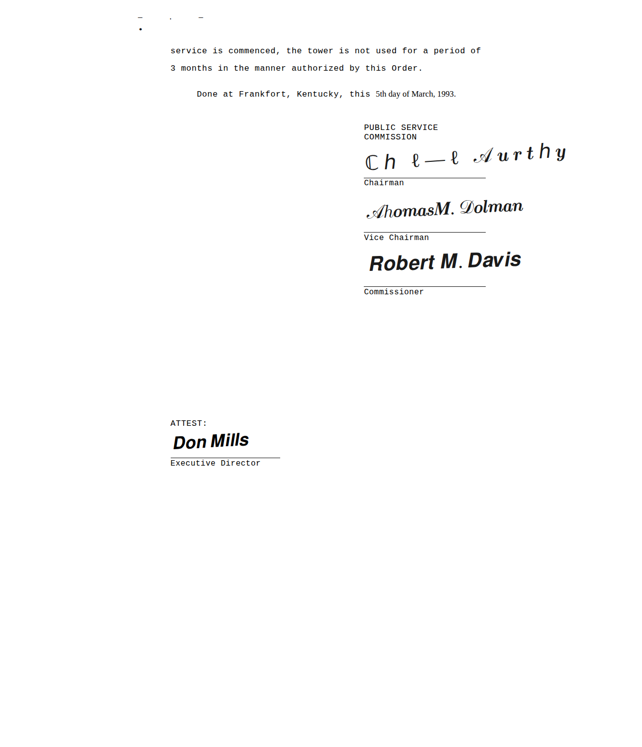— . —
•
service is commenced, the tower is not used for a period of 3 months in the manner authorized by this Order.
Done at Frankfort, Kentucky, this 5th day of March, 1993.
PUBLIC SERVICE COMMISSION
ℂℎ ℓ—ℓ 𝒜𝒖𝒓𝒕ℎ𝒚
Chairman
𝒜ℎ𝒐𝒎𝒂𝒔𝑴. 𝒟𝒐𝒍𝒎𝒂𝒏
Vice Chairman
𝑹𝒐𝒃𝒆𝒓𝒕 𝑴. 𝑫𝒂𝒗𝒊𝒔
Commissioner
ATTEST:
𝑫𝒐𝒏 𝑴𝒊𝒍𝒍𝒔
Executive Director